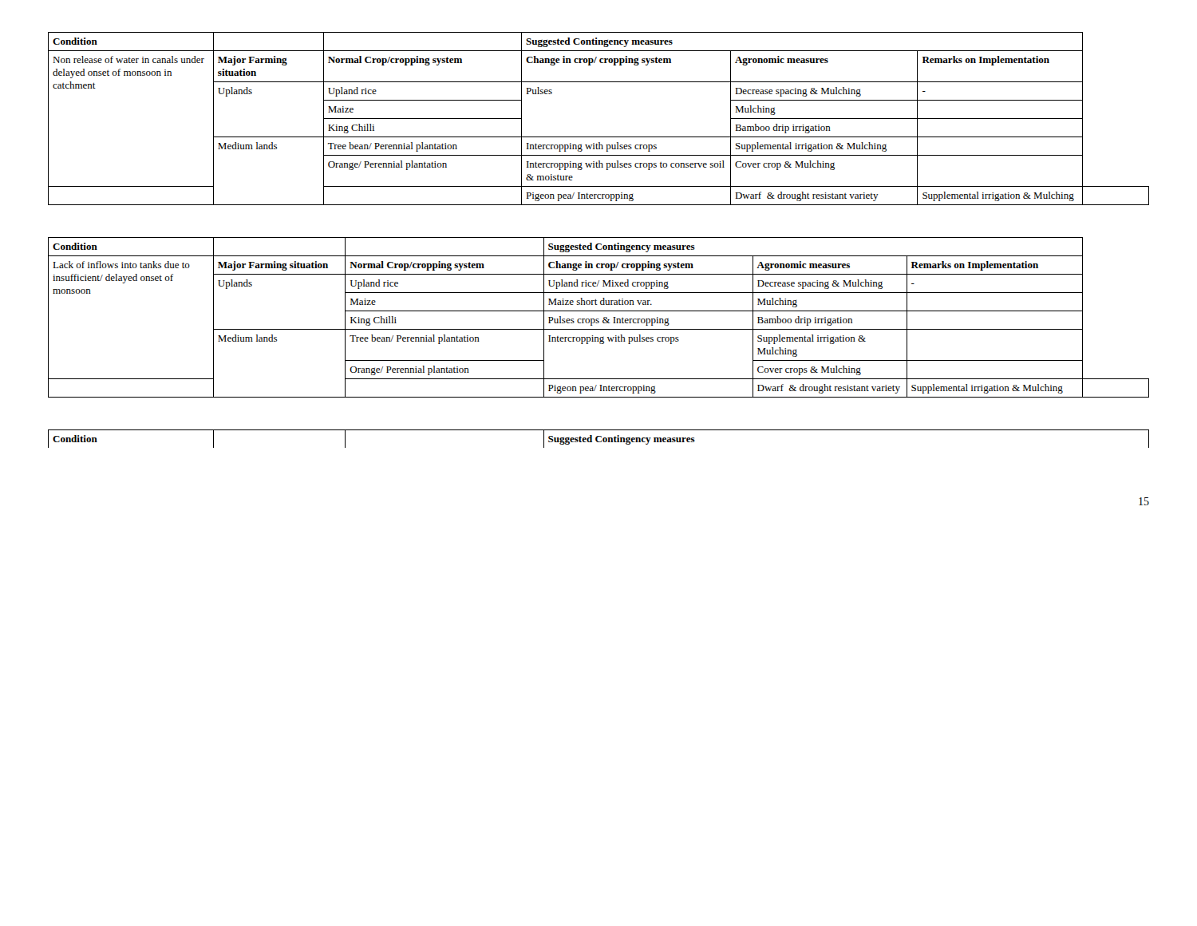| Condition | | | Suggested Contingency measures |
| Non release of water in canals under delayed onset of monsoon in catchment | Major Farming situation | Normal Crop/cropping system | Change in crop/ cropping system | Agronomic measures | Remarks on Implementation |
| Uplands | Upland rice | Pulses | Decrease spacing & Mulching | - |
| Maize | Mulching | |
| King Chilli | Bamboo drip irrigation | |
| Medium lands | Tree bean/ Perennial plantation | Intercropping with pulses crops | Supplemental irrigation & Mulching | |
| Orange/ Perennial plantation | Intercropping with pulses crops to conserve soil & moisture | Cover crop & Mulching | |
| | | Pigeon pea/ Intercropping | Dwarf & drought resistant variety | Supplemental irrigation & Mulching | |
| Condition | | | Suggested Contingency measures |
| Lack of inflows into tanks due to insufficient/ delayed onset of monsoon | Major Farming situation | Normal Crop/cropping system | Change in crop/ cropping system | Agronomic measures | Remarks on Implementation |
| Uplands | Upland rice | Upland rice/ Mixed cropping | Decrease spacing & Mulching | - |
| Maize | Maize short duration var. | Mulching | |
| King Chilli | Pulses crops & Intercropping | Bamboo drip irrigation | |
| Medium lands | Tree bean/ Perennial plantation | Intercropping with pulses crops | Supplemental irrigation & Mulching | |
| Orange/ Perennial plantation | Cover crops & Mulching | |
| | | Pigeon pea/ Intercropping | Dwarf & drought resistant variety | Supplemental irrigation & Mulching | |
| Condition | | | Suggested Contingency measures |
15